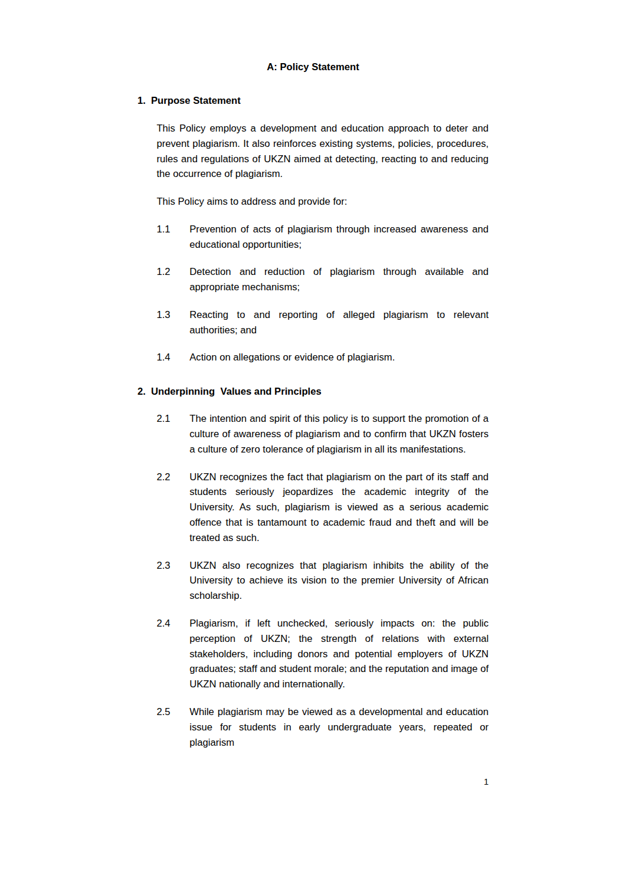A: Policy Statement
1. Purpose Statement
This Policy employs a development and education approach to deter and prevent plagiarism. It also reinforces existing systems, policies, procedures, rules and regulations of UKZN aimed at detecting, reacting to and reducing the occurrence of plagiarism.
This Policy aims to address and provide for:
1.1 Prevention of acts of plagiarism through increased awareness and educational opportunities;
1.2 Detection and reduction of plagiarism through available and appropriate mechanisms;
1.3 Reacting to and reporting of alleged plagiarism to relevant authorities; and
1.4 Action on allegations or evidence of plagiarism.
2. Underpinning Values and Principles
2.1 The intention and spirit of this policy is to support the promotion of a culture of awareness of plagiarism and to confirm that UKZN fosters a culture of zero tolerance of plagiarism in all its manifestations.
2.2 UKZN recognizes the fact that plagiarism on the part of its staff and students seriously jeopardizes the academic integrity of the University. As such, plagiarism is viewed as a serious academic offence that is tantamount to academic fraud and theft and will be treated as such.
2.3 UKZN also recognizes that plagiarism inhibits the ability of the University to achieve its vision to the premier University of African scholarship.
2.4 Plagiarism, if left unchecked, seriously impacts on: the public perception of UKZN; the strength of relations with external stakeholders, including donors and potential employers of UKZN graduates; staff and student morale; and the reputation and image of UKZN nationally and internationally.
2.5 While plagiarism may be viewed as a developmental and education issue for students in early undergraduate years, repeated or plagiarism
1